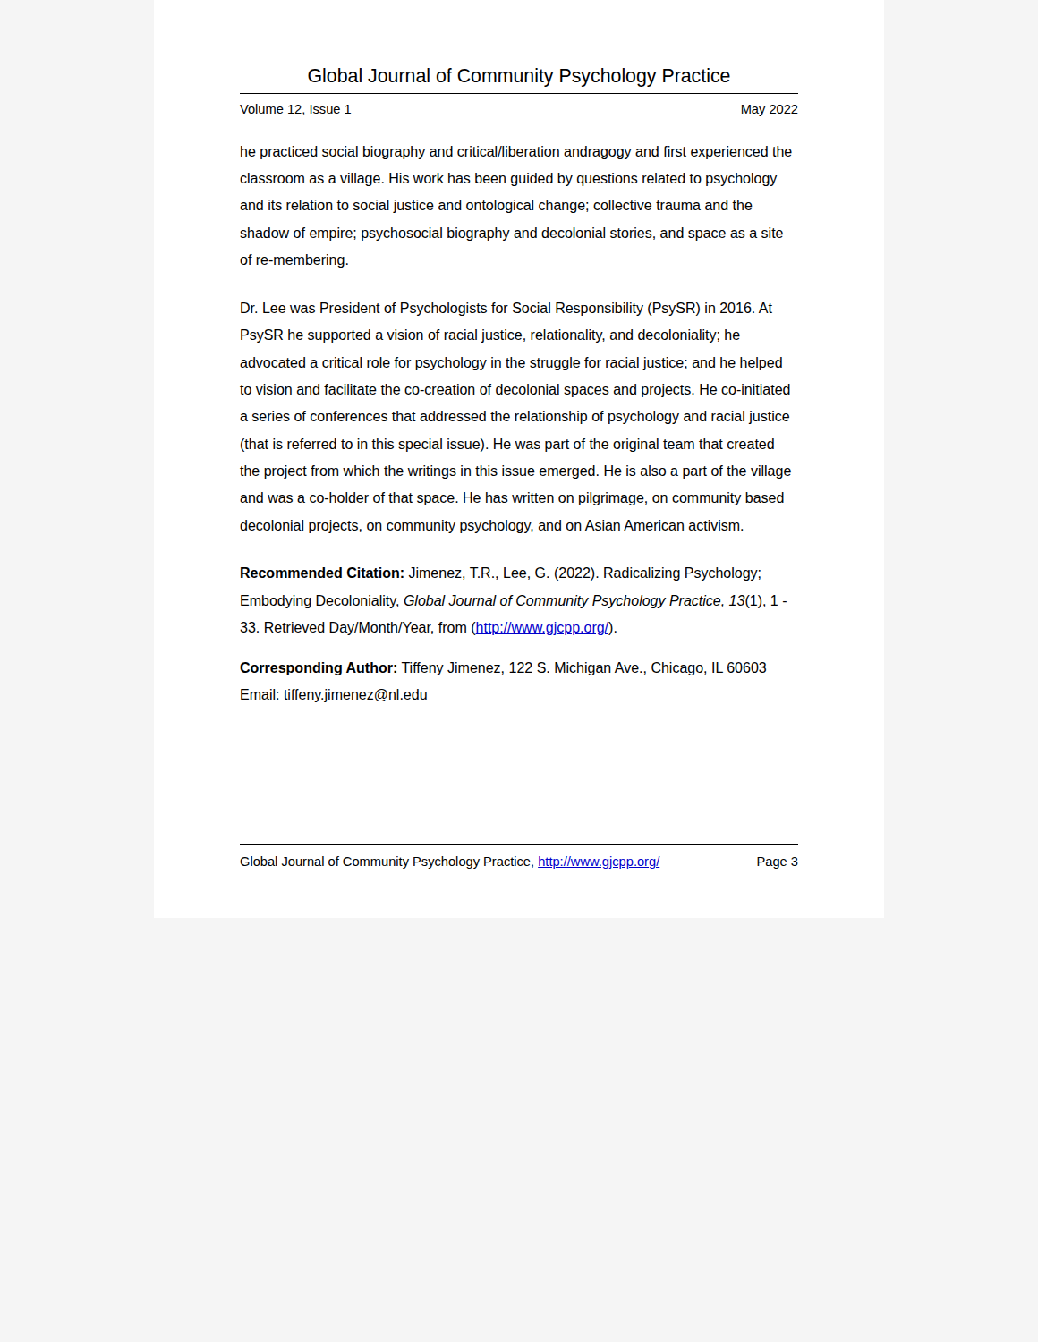Global Journal of Community Psychology Practice
Volume 12, Issue 1 May 2022
he practiced social biography and critical/liberation andragogy and first experienced the classroom as a village. His work has been guided by questions related to psychology and its relation to social justice and ontological change; collective trauma and the shadow of empire; psychosocial biography and decolonial stories, and space as a site of re-membering.
Dr. Lee was President of Psychologists for Social Responsibility (PsySR) in 2016. At PsySR he supported a vision of racial justice, relationality, and decoloniality; he advocated a critical role for psychology in the struggle for racial justice; and he helped to vision and facilitate the co-creation of decolonial spaces and projects. He co-initiated a series of conferences that addressed the relationship of psychology and racial justice (that is referred to in this special issue). He was part of the original team that created the project from which the writings in this issue emerged. He is also a part of the village and was a co-holder of that space. He has written on pilgrimage, on community based decolonial projects, on community psychology, and on Asian American activism.
Recommended Citation: Jimenez, T.R., Lee, G. (2022). Radicalizing Psychology; Embodying Decoloniality, Global Journal of Community Psychology Practice, 13(1), 1 - 33. Retrieved Day/Month/Year, from (http://www.gjcpp.org/).
Corresponding Author: Tiffeny Jimenez, 122 S. Michigan Ave., Chicago, IL 60603 Email: tiffeny.jimenez@nl.edu
Global Journal of Community Psychology Practice, http://www.gjcpp.org/ Page 3